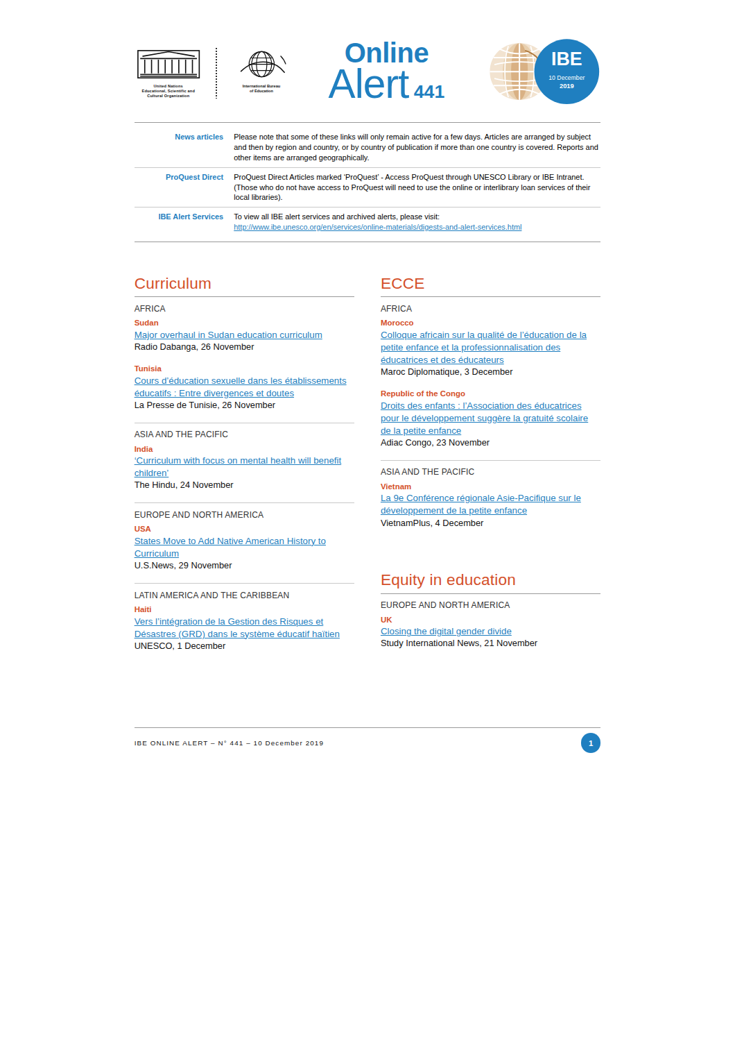United Nations
Educational, Scientific and
Cultural Organization
International Bureau
of Education
Online
Alert 441
IBE 10 December 2019
| News articles | Please note that some of these links will only remain active for a few days. Articles are arranged by subject and then by region and country, or by country of publication if more than one country is covered. Reports and other items are arranged geographically. |
| ProQuest Direct | ProQuest Direct Articles marked ‘ProQuest’ - Access ProQuest through UNESCO Library or IBE Intranet. (Those who do not have access to ProQuest will need to use the online or interlibrary loan services of their local libraries). |
| IBE Alert Services | To view all IBE alert services and archived alerts, please visit: http://www.ibe.unesco.org/en/services/online-materials/digests-and-alert-services.html |
Curriculum
AFRICA
Sudan
Major overhaul in Sudan education curriculum
Radio Dabanga, 26 November
Tunisia
Cours d’éducation sexuelle dans les établissements éducatifs : Entre divergences et doutes
La Presse de Tunisie, 26 November
ASIA AND THE PACIFIC
India
‘Curriculum with focus on mental health will benefit children’
The Hindu, 24 November
EUROPE AND NORTH AMERICA
USA
States Move to Add Native American History to Curriculum
U.S.News, 29 November
LATIN AMERICA AND THE CARIBBEAN
Haiti
Vers l’intégration de la Gestion des Risques et Désastres (GRD) dans le système éducatif haïtien
UNESCO, 1 December
ECCE
AFRICA
Morocco
Colloque africain sur la qualité de l’éducation de la petite enfance et la professionnalisation des éducatrices et des éducateurs
Maroc Diplomatique, 3 December
Republic of the Congo
Droits des enfants : l’Association des éducatrices pour le développement suggère la gratuité scolaire de la petite enfance
Adiac Congo, 23 November
ASIA AND THE PACIFIC
Vietnam
La 9e Conférence régionale Asie-Pacifique sur le développement de la petite enfance
VietnamPlus, 4 December
Equity in education
EUROPE AND NORTH AMERICA
UK
Closing the digital gender divide
Study International News, 21 November
IBE ONLINE ALERT – N° 441 – 10 December 2019
1